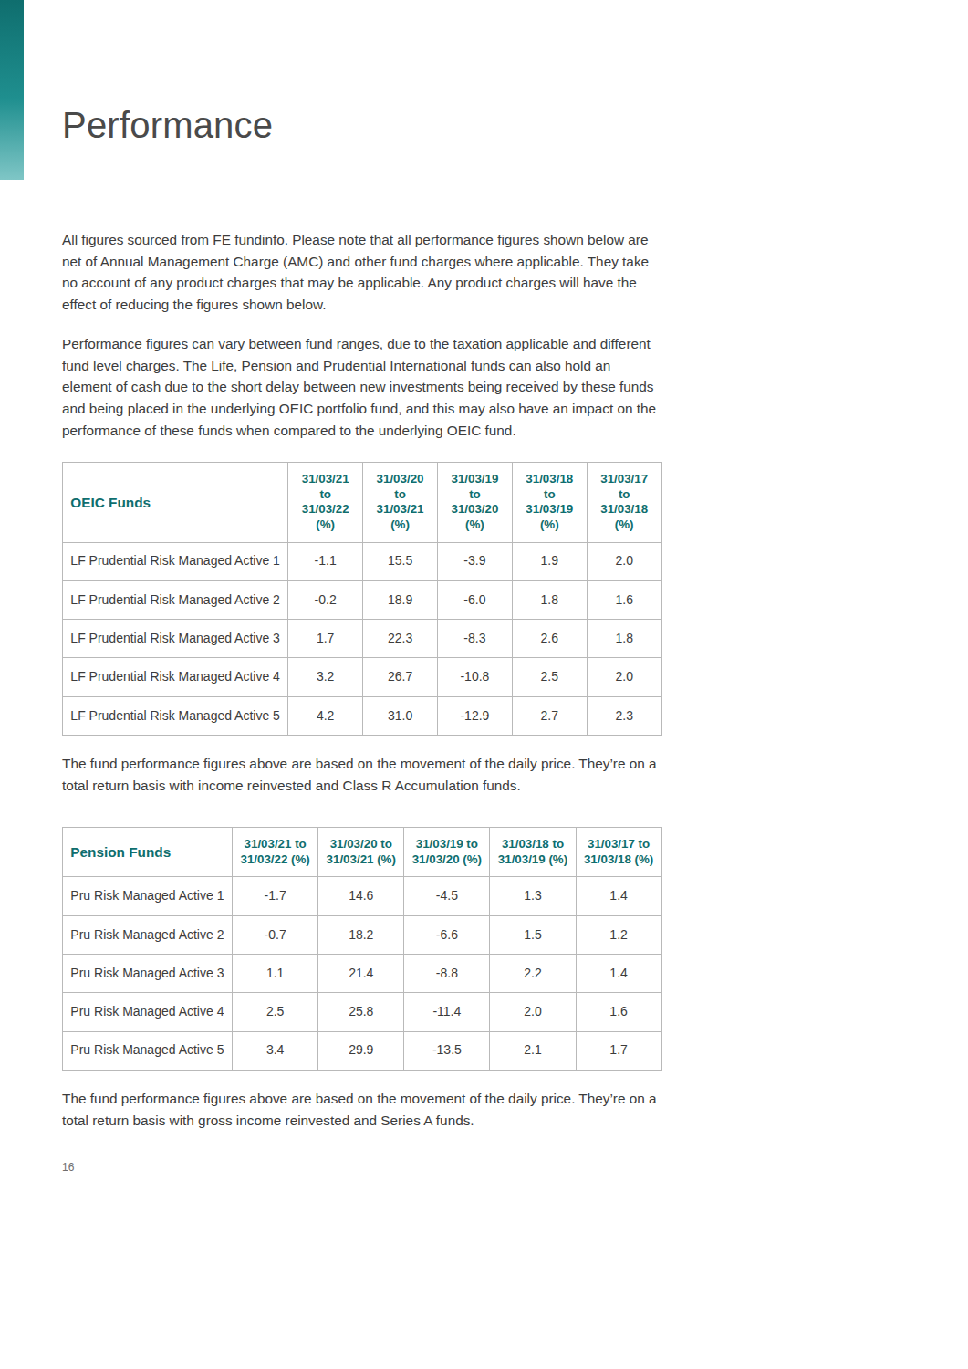Performance
All figures sourced from FE fundinfo. Please note that all performance figures shown below are net of Annual Management Charge (AMC) and other fund charges where applicable. They take no account of any product charges that may be applicable. Any product charges will have the effect of reducing the figures shown below.
Performance figures can vary between fund ranges, due to the taxation applicable and different fund level charges. The Life, Pension and Prudential International funds can also hold an element of cash due to the short delay between new investments being received by these funds and being placed in the underlying OEIC portfolio fund, and this may also have an impact on the performance of these funds when compared to the underlying OEIC fund.
| OEIC Funds | 31/03/21 to 31/03/22 (%) | 31/03/20 to 31/03/21 (%) | 31/03/19 to 31/03/20 (%) | 31/03/18 to 31/03/19 (%) | 31/03/17 to 31/03/18 (%) |
| --- | --- | --- | --- | --- | --- |
| LF Prudential Risk Managed Active 1 | -1.1 | 15.5 | -3.9 | 1.9 | 2.0 |
| LF Prudential Risk Managed Active 2 | -0.2 | 18.9 | -6.0 | 1.8 | 1.6 |
| LF Prudential Risk Managed Active 3 | 1.7 | 22.3 | -8.3 | 2.6 | 1.8 |
| LF Prudential Risk Managed Active 4 | 3.2 | 26.7 | -10.8 | 2.5 | 2.0 |
| LF Prudential Risk Managed Active 5 | 4.2 | 31.0 | -12.9 | 2.7 | 2.3 |
The fund performance figures above are based on the movement of the daily price. They’re on a total return basis with income reinvested and Class R Accumulation funds.
| Pension Funds | 31/03/21 to 31/03/22 (%) | 31/03/20 to 31/03/21 (%) | 31/03/19 to 31/03/20 (%) | 31/03/18 to 31/03/19 (%) | 31/03/17 to 31/03/18 (%) |
| --- | --- | --- | --- | --- | --- |
| Pru Risk Managed Active 1 | -1.7 | 14.6 | -4.5 | 1.3 | 1.4 |
| Pru Risk Managed Active 2 | -0.7 | 18.2 | -6.6 | 1.5 | 1.2 |
| Pru Risk Managed Active 3 | 1.1 | 21.4 | -8.8 | 2.2 | 1.4 |
| Pru Risk Managed Active 4 | 2.5 | 25.8 | -11.4 | 2.0 | 1.6 |
| Pru Risk Managed Active 5 | 3.4 | 29.9 | -13.5 | 2.1 | 1.7 |
The fund performance figures above are based on the movement of the daily price. They’re on a total return basis with gross income reinvested and Series A funds.
16